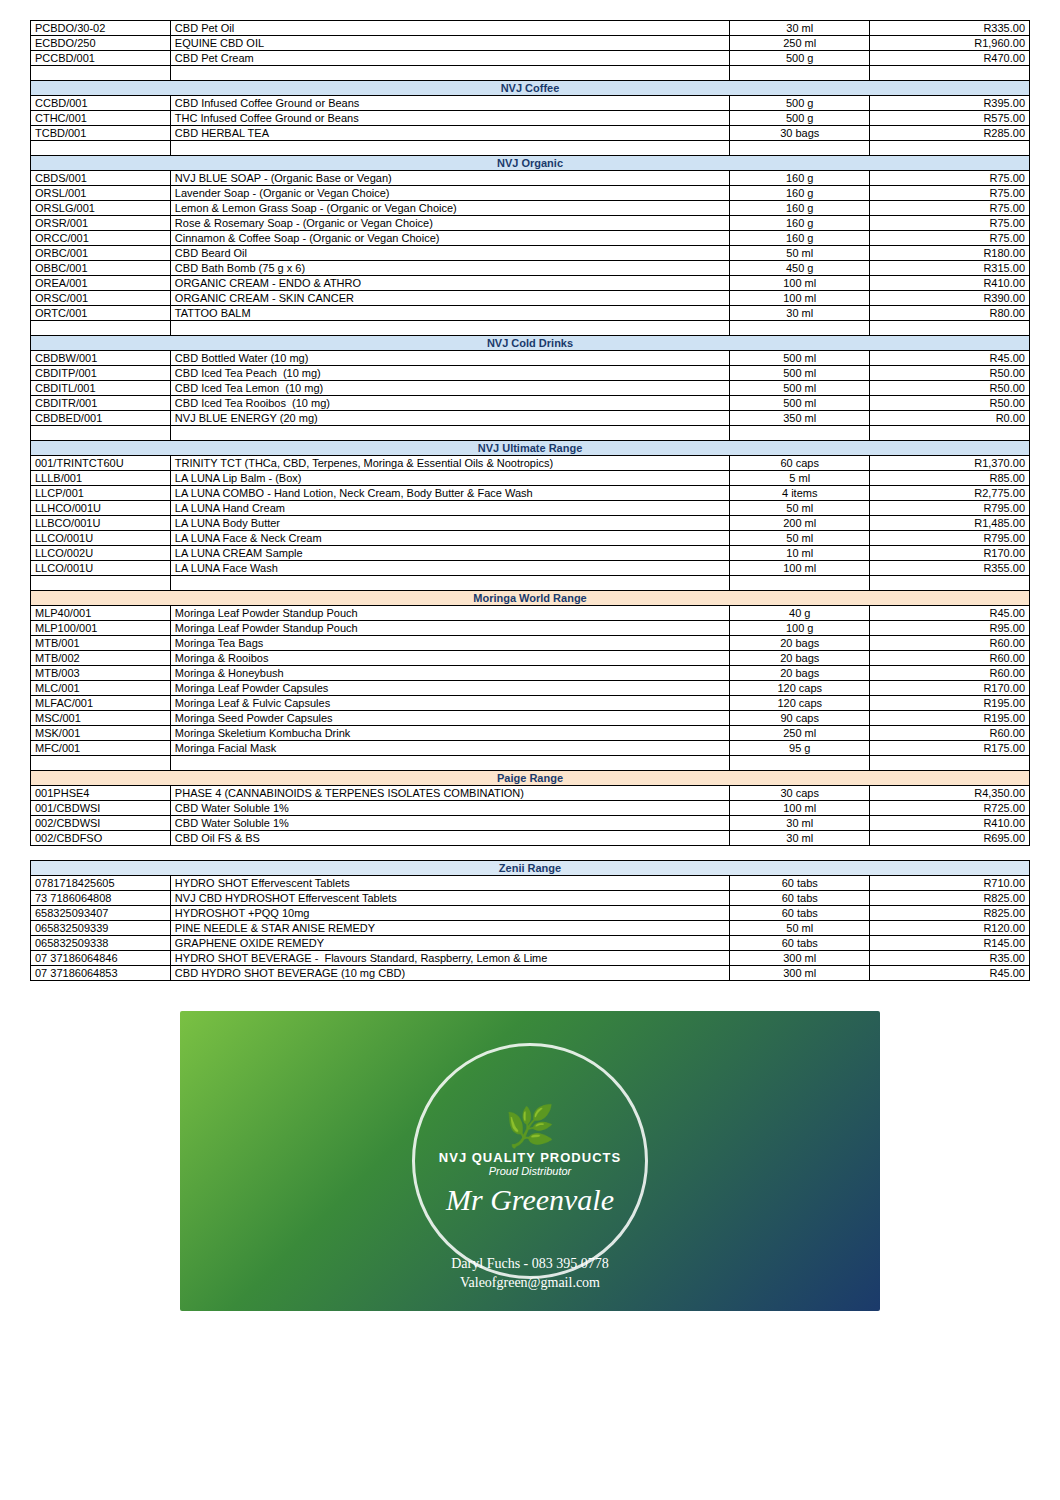| PCBDO/30-02 | CBD Pet Oil | 30 ml | R335.00 |
| ECBDO/250 | EQUINE CBD OIL | 250 ml | R1,960.00 |
| PCCBD/001 | CBD Pet Cream | 500 g | R470.00 |
| NVJ Coffee |
| CCBD/001 | CBD Infused Coffee Ground or Beans | 500 g | R395.00 |
| CTHC/001 | THC Infused Coffee Ground or Beans | 500 g | R575.00 |
| TCBD/001 | CBD HERBAL TEA | 30 bags | R285.00 |
| NVJ Organic |
| CBDS/001 | NVJ BLUE SOAP - (Organic Base or Vegan) | 160 g | R75.00 |
| ORSL/001 | Lavender Soap - (Organic or Vegan Choice) | 160 g | R75.00 |
| ORSLG/001 | Lemon & Lemon Grass Soap - (Organic or Vegan Choice) | 160 g | R75.00 |
| ORSR/001 | Rose & Rosemary Soap - (Organic or Vegan Choice) | 160 g | R75.00 |
| ORCC/001 | Cinnamon & Coffee Soap - (Organic or Vegan Choice) | 160 g | R75.00 |
| ORBC/001 | CBD Beard Oil | 50 ml | R180.00 |
| OBBC/001 | CBD Bath Bomb (75 g x 6) | 450 g | R315.00 |
| OREA/001 | ORGANIC CREAM - ENDO & ATHRO | 100 ml | R410.00 |
| ORSC/001 | ORGANIC CREAM - SKIN CANCER | 100 ml | R390.00 |
| ORTC/001 | TATTOO BALM | 30 ml | R80.00 |
| NVJ Cold Drinks |
| CBDBW/001 | CBD Bottled Water (10 mg) | 500 ml | R45.00 |
| CBDITP/001 | CBD Iced Tea Peach (10 mg) | 500 ml | R50.00 |
| CBDITL/001 | CBD Iced Tea Lemon (10 mg) | 500 ml | R50.00 |
| CBDITR/001 | CBD Iced Tea Rooibos (10 mg) | 500 ml | R50.00 |
| CBDBED/001 | NVJ BLUE ENERGY (20 mg) | 350 ml | R0.00 |
| NVJ Ultimate Range |
| 001/TRINTCT60U | TRINITY TCT (THCa, CBD, Terpenes, Moringa & Essential Oils & Nootropics) | 60 caps | R1,370.00 |
| LLLB/001 | LA LUNA Lip Balm - (Box) | 5 ml | R85.00 |
| LLCP/001 | LA LUNA COMBO - Hand Lotion, Neck Cream, Body Butter & Face Wash | 4 items | R2,775.00 |
| LLHCO/001U | LA LUNA Hand Cream | 50 ml | R795.00 |
| LLBCO/001U | LA LUNA Body Butter | 200 ml | R1,485.00 |
| LLCO/001U | LA LUNA Face & Neck Cream | 50 ml | R795.00 |
| LLCO/002U | LA LUNA CREAM Sample | 10 ml | R170.00 |
| LLCO/001U | LA LUNA Face Wash | 100 ml | R355.00 |
| Moringa World Range |
| MLP40/001 | Moringa Leaf Powder Standup Pouch | 40 g | R45.00 |
| MLP100/001 | Moringa Leaf Powder Standup Pouch | 100 g | R95.00 |
| MTB/001 | Moringa Tea Bags | 20 bags | R60.00 |
| MTB/002 | Moringa & Rooibos | 20 bags | R60.00 |
| MTB/003 | Moringa & Honeybush | 20 bags | R60.00 |
| MLC/001 | Moringa Leaf Powder Capsules | 120 caps | R170.00 |
| MLFAC/001 | Moringa Leaf & Fulvic Capsules | 120 caps | R195.00 |
| MSC/001 | Moringa Seed Powder Capsules | 90 caps | R195.00 |
| MSK/001 | Moringa Skeletium Kombucha Drink | 250 ml | R60.00 |
| MFC/001 | Moringa Facial Mask | 95 g | R175.00 |
| Paige Range |
| 001PHSE4 | PHASE 4 (CANNABINOIDS & TERPENES ISOLATES COMBINATION) | 30 caps | R4,350.00 |
| 001/CBDWSI | CBD Water Soluble 1% | 100 ml | R725.00 |
| 002/CBDWSI | CBD Water Soluble 1% | 30 ml | R410.00 |
| 002/CBDFSO | CBD Oil FS & BS | 30 ml | R695.00 |
| Zenii Range |
| 0781718425605 | HYDRO SHOT Effervescent Tablets | 60 tabs | R710.00 |
| 73 7186064808 | NVJ CBD HYDROSHOT Effervescent Tablets | 60 tabs | R825.00 |
| 658325093407 | HYDROSHOT +PQQ 10mg | 60 tabs | R825.00 |
| 065832509339 | PINE NEEDLE & STAR ANISE REMEDY | 50 ml | R120.00 |
| 065832509338 | GRAPHENE OXIDE REMEDY | 60 tabs | R145.00 |
| 07 37186064846 | HYDRO SHOT BEVERAGE - Flavours Standard, Raspberry, Lemon & Lime | 300 ml | R35.00 |
| 07 37186064853 | CBD HYDRO SHOT BEVERAGE (10 mg CBD) | 300 ml | R45.00 |
🌿
NVJ QUALITY PRODUCTS
Proud Distributor
Mr Greenvale
Daryl Fuchs - 083 395 0778
Valeofgreen@gmail.com